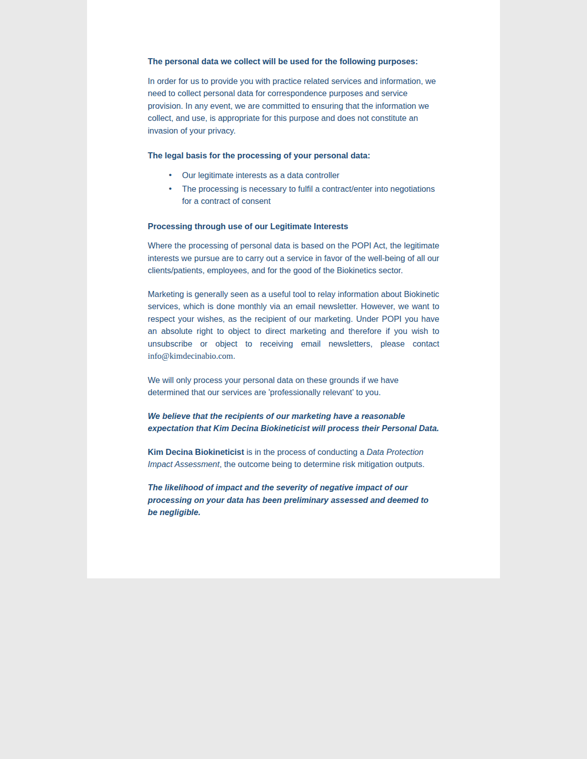The personal data we collect will be used for the following purposes:
In order for us to provide you with practice related services and information, we need to collect personal data for correspondence purposes and service provision. In any event, we are committed to ensuring that the information we collect, and use, is appropriate for this purpose and does not constitute an invasion of your privacy.
The legal basis for the processing of your personal data:
Our legitimate interests as a data controller
The processing is necessary to fulfil a contract/enter into negotiations for a contract of consent
Processing through use of our Legitimate Interests
Where the processing of personal data is based on the POPI Act, the legitimate interests we pursue are to carry out a service in favor of the well-being of all our clients/patients, employees, and for the good of the Biokinetics sector.
Marketing is generally seen as a useful tool to relay information about Biokinetic services, which is done monthly via an email newsletter. However, we want to respect your wishes, as the recipient of our marketing. Under POPI you have an absolute right to object to direct marketing and therefore if you wish to unsubscribe or object to receiving email newsletters, please contact info@kimdecinabio.com.
We will only process your personal data on these grounds if we have determined that our services are 'professionally relevant' to you.
We believe that the recipients of our marketing have a reasonable expectation that Kim Decina Biokineticist will process their Personal Data.
Kim Decina Biokineticist is in the process of conducting a Data Protection Impact Assessment, the outcome being to determine risk mitigation outputs.
The likelihood of impact and the severity of negative impact of our processing on your data has been preliminary assessed and deemed to be negligible.